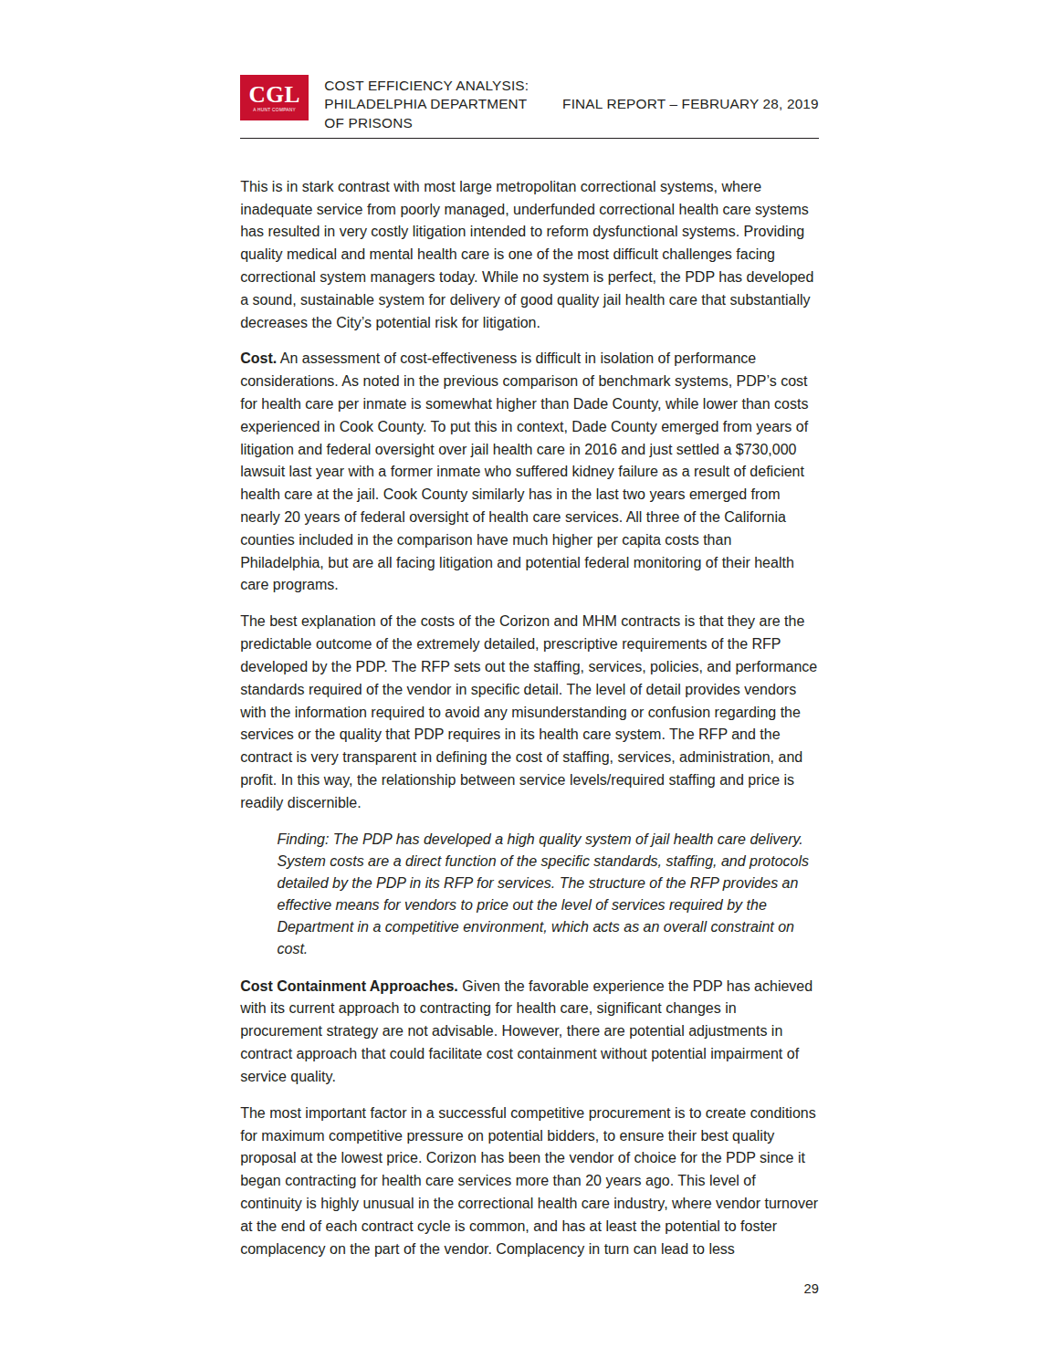CGL A Hunt Company
Cost Efficiency Analysis:
Philadelphia Department of Prisons
Final Report – February 28, 2019
This is in stark contrast with most large metropolitan correctional systems, where inadequate service from poorly managed, underfunded correctional health care systems has resulted in very costly litigation intended to reform dysfunctional systems. Providing quality medical and mental health care is one of the most difficult challenges facing correctional system managers today. While no system is perfect, the PDP has developed a sound, sustainable system for delivery of good quality jail health care that substantially decreases the City’s potential risk for litigation.
Cost. An assessment of cost-effectiveness is difficult in isolation of performance considerations. As noted in the previous comparison of benchmark systems, PDP’s cost for health care per inmate is somewhat higher than Dade County, while lower than costs experienced in Cook County. To put this in context, Dade County emerged from years of litigation and federal oversight over jail health care in 2016 and just settled a $730,000 lawsuit last year with a former inmate who suffered kidney failure as a result of deficient health care at the jail. Cook County similarly has in the last two years emerged from nearly 20 years of federal oversight of health care services. All three of the California counties included in the comparison have much higher per capita costs than Philadelphia, but are all facing litigation and potential federal monitoring of their health care programs.
The best explanation of the costs of the Corizon and MHM contracts is that they are the predictable outcome of the extremely detailed, prescriptive requirements of the RFP developed by the PDP. The RFP sets out the staffing, services, policies, and performance standards required of the vendor in specific detail. The level of detail provides vendors with the information required to avoid any misunderstanding or confusion regarding the services or the quality that PDP requires in its health care system. The RFP and the contract is very transparent in defining the cost of staffing, services, administration, and profit. In this way, the relationship between service levels/required staffing and price is readily discernible.
Finding: The PDP has developed a high quality system of jail health care delivery. System costs are a direct function of the specific standards, staffing, and protocols detailed by the PDP in its RFP for services. The structure of the RFP provides an effective means for vendors to price out the level of services required by the Department in a competitive environment, which acts as an overall constraint on cost.
Cost Containment Approaches. Given the favorable experience the PDP has achieved with its current approach to contracting for health care, significant changes in procurement strategy are not advisable. However, there are potential adjustments in contract approach that could facilitate cost containment without potential impairment of service quality.
The most important factor in a successful competitive procurement is to create conditions for maximum competitive pressure on potential bidders, to ensure their best quality proposal at the lowest price. Corizon has been the vendor of choice for the PDP since it began contracting for health care services more than 20 years ago. This level of continuity is highly unusual in the correctional health care industry, where vendor turnover at the end of each contract cycle is common, and has at least the potential to foster complacency on the part of the vendor. Complacency in turn can lead to less
29